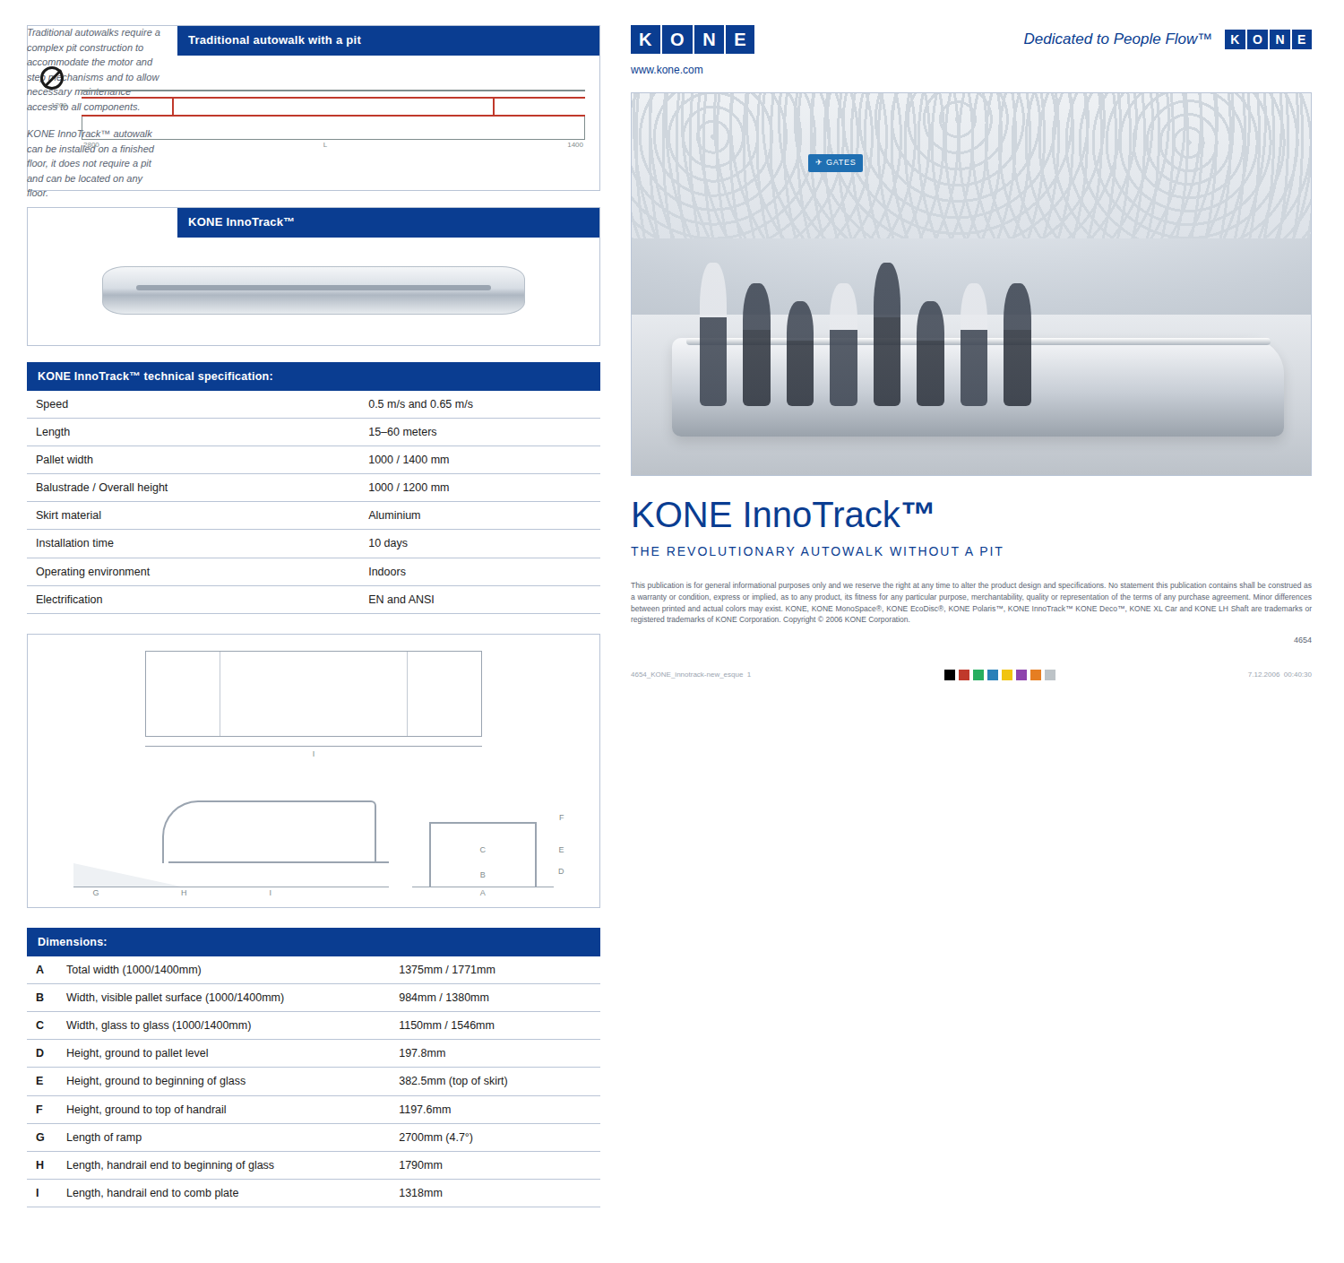Traditional autowalks require a complex pit construction to accommodate the motor and step mechanisms and to allow necessary maintenance access to all components.
KONE InnoTrack™ autowalk can be installed on a finished floor, it does not require a pit and can be located on any floor.
Traditional autowalk with a pit
1200 2800 L 1400
KONE InnoTrack™
KONE InnoTrack™ technical specification:
| Speed | 0.5 m/s and 0.65 m/s |
| Length | 15–60 meters |
| Pallet width | 1000 / 1400 mm |
| Balustrade / Overall height | 1000 / 1200 mm |
| Skirt material | Aluminium |
| Installation time | 10 days |
| Operating environment | Indoors |
| Electrification | EN and ANSI |
I
G H I
A B C D E F
Dimensions:
| A | Total width (1000/1400mm) | 1375mm / 1771mm |
| B | Width, visible pallet surface (1000/1400mm) | 984mm / 1380mm |
| C | Width, glass to glass (1000/1400mm) | 1150mm / 1546mm |
| D | Height, ground to pallet level | 197.8mm |
| E | Height, ground to beginning of glass | 382.5mm (top of skirt) |
| F | Height, ground to top of handrail | 1197.6mm |
| G | Length of ramp | 2700mm (4.7°) |
| H | Length, handrail end to beginning of glass | 1790mm |
| I | Length, handrail end to comb plate | 1318mm |
KONE
Dedicated to People Flow™
KONE
www.kone.com
✈ GATES
KONE InnoTrack™
The revolutionary autowalk without a pit
This publication is for general informational purposes only and we reserve the right at any time to alter the product design and specifications. No statement this publication contains shall be construed as a warranty or condition, express or implied, as to any product, its fitness for any particular purpose, merchantability, quality or representation of the terms of any purchase agreement. Minor differences between printed and actual colors may exist. KONE, KONE MonoSpace®, KONE EcoDisc®, KONE Polaris™, KONE InnoTrack™ KONE Deco™, KONE XL Car and KONE LH Shaft are trademarks or registered trademarks of KONE Corporation. Copyright © 2006 KONE Corporation.
4654
4654_KONE_innotrack-new_esque 1 7.12.2006 00:40:30